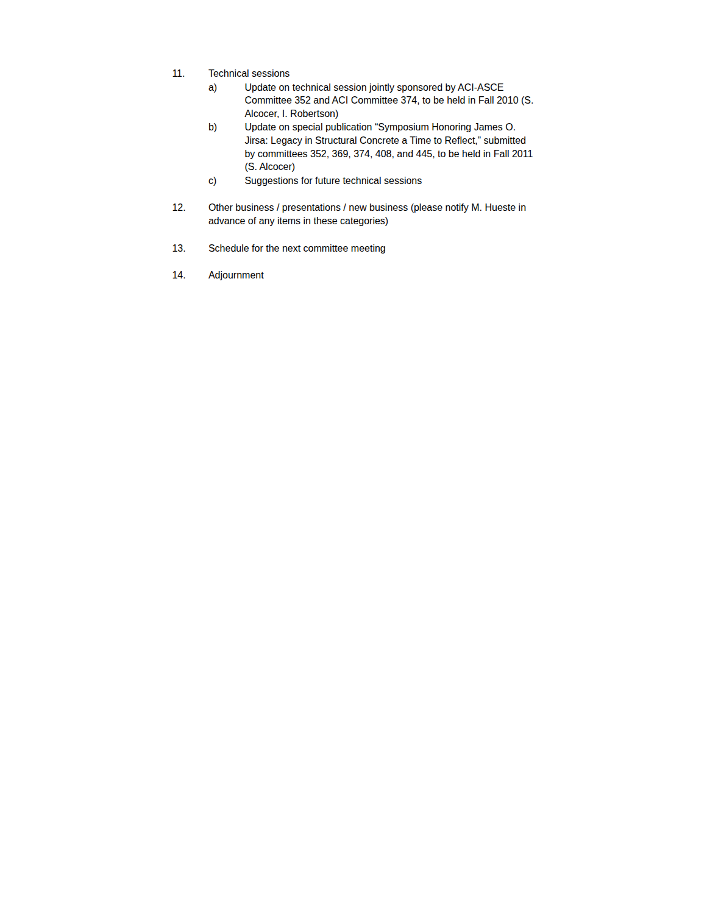Technical sessions
Update on technical session jointly sponsored by ACI-ASCE Committee 352 and ACI Committee 374, to be held in Fall 2010 (S. Alcocer, I. Robertson)
Update on special publication “Symposium Honoring James O. Jirsa: Legacy in Structural Concrete a Time to Reflect,” submitted by committees 352, 369, 374, 408, and 445, to be held in Fall 2011 (S. Alcocer)
Suggestions for future technical sessions
Other business / presentations / new business (please notify M. Hueste in advance of any items in these categories)
Schedule for the next committee meeting
Adjournment